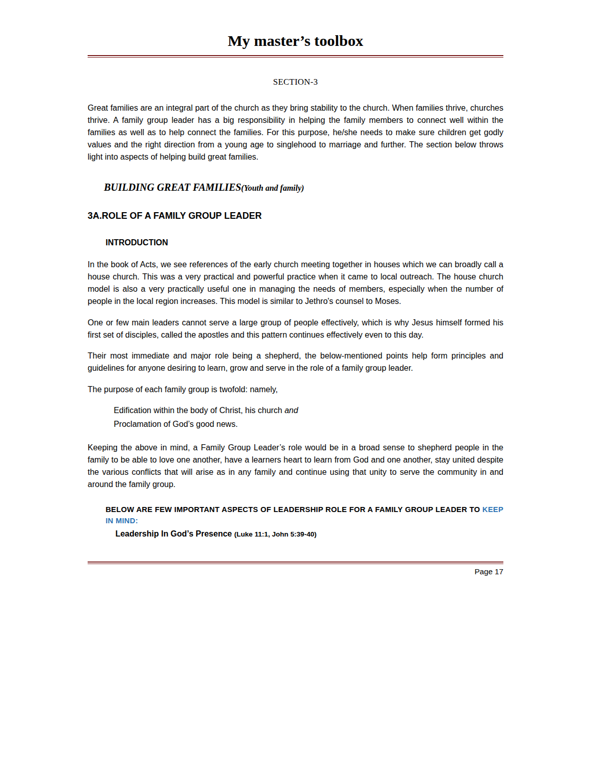My master’s toolbox
SECTION-3
Great families are an integral part of the church as they bring stability to the church. When families thrive, churches thrive. A family group leader has a big responsibility in helping the family members to connect well within the families as well as to help connect the families. For this purpose, he/she needs to make sure children get godly values and the right direction from a young age to singlehood to marriage and further. The section below throws light into aspects of helping build great families.
BUILDING GREAT FAMILIES(Youth and family)
3A.ROLE OF A FAMILY GROUP LEADER
INTRODUCTION
In the book of Acts, we see references of the early church meeting together in houses which we can broadly call a house church. This was a very practical and powerful practice when it came to local outreach. The house church model is also a very practically useful one in managing the needs of members, especially when the number of people in the local region increases. This model is similar to Jethro's counsel to Moses.
One or few main leaders cannot serve a large group of people effectively, which is why Jesus himself formed his first set of disciples, called the apostles and this pattern continues effectively even to this day.
Their most immediate and major role being a shepherd, the below-mentioned points help form principles and guidelines for anyone desiring to learn, grow and serve in the role of a family group leader.
The purpose of each family group is twofold: namely,
Edification within the body of Christ, his church and
Proclamation of God’s good news.
Keeping the above in mind, a Family Group Leader’s role would be in a broad sense to shepherd people in the family to be able to love one another, have a learners heart to learn from God and one another, stay united despite the various conflicts that will arise as in any family and continue using that unity to serve the community in and around the family group.
BELOW ARE FEW IMPORTANT ASPECTS OF LEADERSHIP ROLE FOR A FAMILY GROUP LEADER TO KEEP IN MIND:
Leadership In God’s Presence (Luke 11:1, John 5:39-40)
Page 17